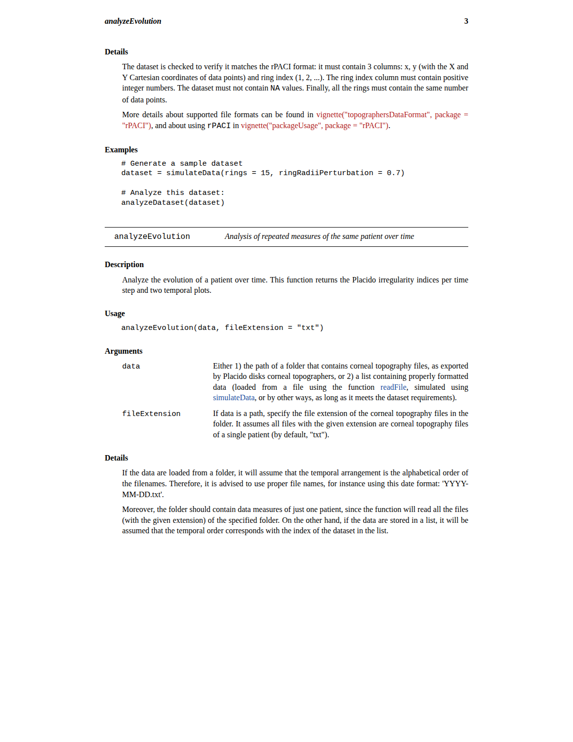analyzeEvolution 3
Details
The dataset is checked to verify it matches the rPACI format: it must contain 3 columns: x, y (with the X and Y Cartesian coordinates of data points) and ring index (1, 2, ...). The ring index column must contain positive integer numbers. The dataset must not contain NA values. Finally, all the rings must contain the same number of data points.
More details about supported file formats can be found in vignette("topographersDataFormat", package = "rPACI"), and about using rPACI in vignette("packageUsage", package = "rPACI").
Examples
# Generate a sample dataset
dataset = simulateData(rings = 15, ringRadiiPerturbation = 0.7)

# Analyze this dataset:
analyzeDataset(dataset)
analyzeEvolution Analysis of repeated measures of the same patient over time
Description
Analyze the evolution of a patient over time. This function returns the Placido irregularity indices per time step and two temporal plots.
Usage
analyzeEvolution(data, fileExtension = "txt")
Arguments
data
Either 1) the path of a folder that contains corneal topography files, as exported by Placido disks corneal topographers, or 2) a list containing properly formatted data (loaded from a file using the function readFile, simulated using simulateData, or by other ways, as long as it meets the dataset requirements).
fileExtension
If data is a path, specify the file extension of the corneal topography files in the folder. It assumes all files with the given extension are corneal topography files of a single patient (by default, "txt").
Details
If the data are loaded from a folder, it will assume that the temporal arrangement is the alphabetical order of the filenames. Therefore, it is advised to use proper file names, for instance using this date format: 'YYYY-MM-DD.txt'.
Moreover, the folder should contain data measures of just one patient, since the function will read all the files (with the given extension) of the specified folder. On the other hand, if the data are stored in a list, it will be assumed that the temporal order corresponds with the index of the dataset in the list.